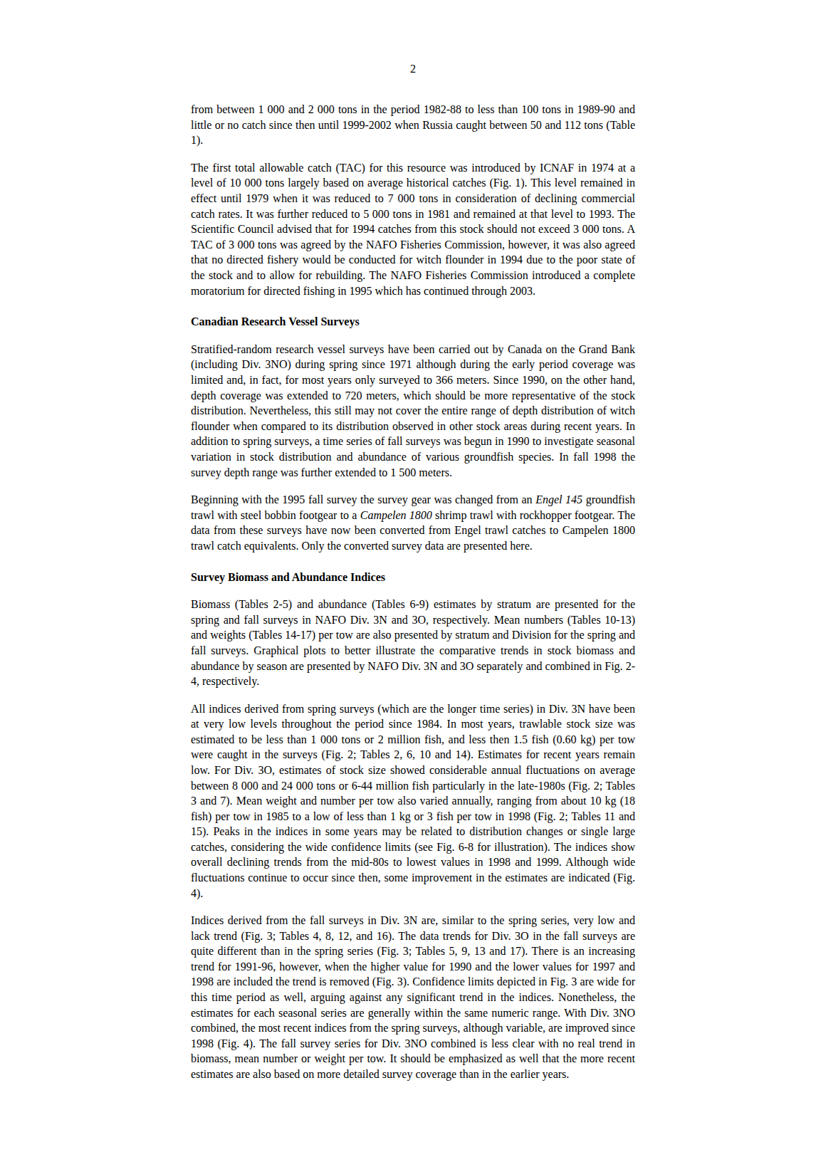2
from between 1 000 and 2 000 tons in the period 1982-88 to less than 100 tons in 1989-90 and little or no catch since then until 1999-2002 when Russia caught between 50 and 112 tons (Table 1).
The first total allowable catch (TAC) for this resource was introduced by ICNAF in 1974 at a level of 10 000 tons largely based on average historical catches (Fig. 1). This level remained in effect until 1979 when it was reduced to 7 000 tons in consideration of declining commercial catch rates. It was further reduced to 5 000 tons in 1981 and remained at that level to 1993. The Scientific Council advised that for 1994 catches from this stock should not exceed 3 000 tons. A TAC of 3 000 tons was agreed by the NAFO Fisheries Commission, however, it was also agreed that no directed fishery would be conducted for witch flounder in 1994 due to the poor state of the stock and to allow for rebuilding. The NAFO Fisheries Commission introduced a complete moratorium for directed fishing in 1995 which has continued through 2003.
Canadian Research Vessel Surveys
Stratified-random research vessel surveys have been carried out by Canada on the Grand Bank (including Div. 3NO) during spring since 1971 although during the early period coverage was limited and, in fact, for most years only surveyed to 366 meters. Since 1990, on the other hand, depth coverage was extended to 720 meters, which should be more representative of the stock distribution. Nevertheless, this still may not cover the entire range of depth distribution of witch flounder when compared to its distribution observed in other stock areas during recent years. In addition to spring surveys, a time series of fall surveys was begun in 1990 to investigate seasonal variation in stock distribution and abundance of various groundfish species. In fall 1998 the survey depth range was further extended to 1 500 meters.
Beginning with the 1995 fall survey the survey gear was changed from an Engel 145 groundfish trawl with steel bobbin footgear to a Campelen 1800 shrimp trawl with rockhopper footgear. The data from these surveys have now been converted from Engel trawl catches to Campelen 1800 trawl catch equivalents. Only the converted survey data are presented here.
Survey Biomass and Abundance Indices
Biomass (Tables 2-5) and abundance (Tables 6-9) estimates by stratum are presented for the spring and fall surveys in NAFO Div. 3N and 3O, respectively. Mean numbers (Tables 10-13) and weights (Tables 14-17) per tow are also presented by stratum and Division for the spring and fall surveys. Graphical plots to better illustrate the comparative trends in stock biomass and abundance by season are presented by NAFO Div. 3N and 3O separately and combined in Fig. 2-4, respectively.
All indices derived from spring surveys (which are the longer time series) in Div. 3N have been at very low levels throughout the period since 1984. In most years, trawlable stock size was estimated to be less than 1 000 tons or 2 million fish, and less then 1.5 fish (0.60 kg) per tow were caught in the surveys (Fig. 2; Tables 2, 6, 10 and 14). Estimates for recent years remain low. For Div. 3O, estimates of stock size showed considerable annual fluctuations on average between 8 000 and 24 000 tons or 6-44 million fish particularly in the late-1980s (Fig. 2; Tables 3 and 7). Mean weight and number per tow also varied annually, ranging from about 10 kg (18 fish) per tow in 1985 to a low of less than 1 kg or 3 fish per tow in 1998 (Fig. 2; Tables 11 and 15). Peaks in the indices in some years may be related to distribution changes or single large catches, considering the wide confidence limits (see Fig. 6-8 for illustration). The indices show overall declining trends from the mid-80s to lowest values in 1998 and 1999. Although wide fluctuations continue to occur since then, some improvement in the estimates are indicated (Fig. 4).
Indices derived from the fall surveys in Div. 3N are, similar to the spring series, very low and lack trend (Fig. 3; Tables 4, 8, 12, and 16). The data trends for Div. 3O in the fall surveys are quite different than in the spring series (Fig. 3; Tables 5, 9, 13 and 17). There is an increasing trend for 1991-96, however, when the higher value for 1990 and the lower values for 1997 and 1998 are included the trend is removed (Fig. 3). Confidence limits depicted in Fig. 3 are wide for this time period as well, arguing against any significant trend in the indices. Nonetheless, the estimates for each seasonal series are generally within the same numeric range. With Div. 3NO combined, the most recent indices from the spring surveys, although variable, are improved since 1998 (Fig. 4). The fall survey series for Div. 3NO combined is less clear with no real trend in biomass, mean number or weight per tow. It should be emphasized as well that the more recent estimates are also based on more detailed survey coverage than in the earlier years.